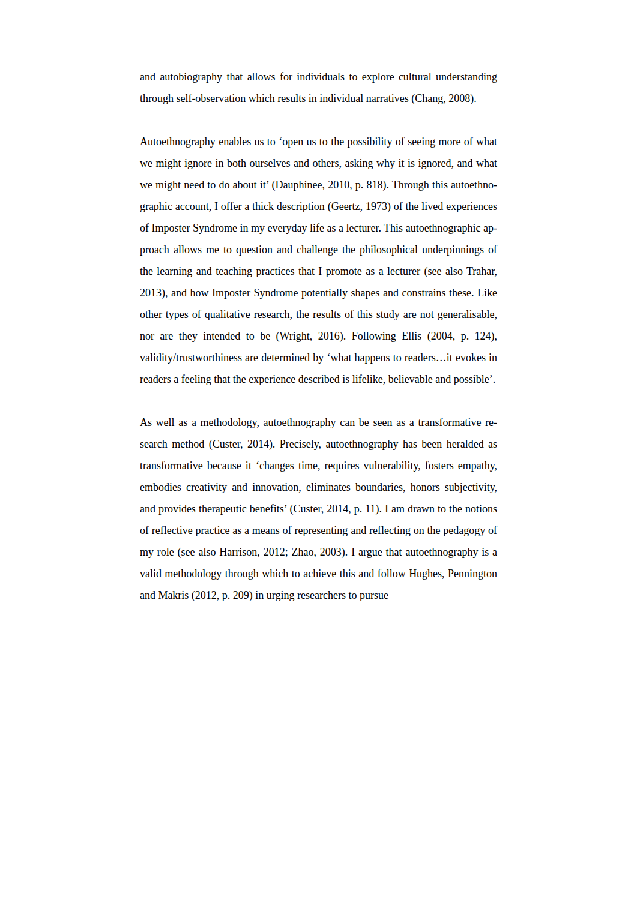and autobiography that allows for individuals to explore cultural understanding through self-observation which results in individual narratives (Chang, 2008).
Autoethnography enables us to ‘open us to the possibility of seeing more of what we might ignore in both ourselves and others, asking why it is ignored, and what we might need to do about it’ (Dauphinee, 2010, p. 818). Through this autoethnographic account, I offer a thick description (Geertz, 1973) of the lived experiences of Imposter Syndrome in my everyday life as a lecturer. This autoethnographic approach allows me to question and challenge the philosophical underpinnings of the learning and teaching practices that I promote as a lecturer (see also Trahar, 2013), and how Imposter Syndrome potentially shapes and constrains these. Like other types of qualitative research, the results of this study are not generalisable, nor are they intended to be (Wright, 2016). Following Ellis (2004, p. 124), validity/trustworthiness are determined by ‘what happens to readers…it evokes in readers a feeling that the experience described is lifelike, believable and possible’.
As well as a methodology, autoethnography can be seen as a transformative research method (Custer, 2014). Precisely, autoethnography has been heralded as transformative because it ‘changes time, requires vulnerability, fosters empathy, embodies creativity and innovation, eliminates boundaries, honors subjectivity, and provides therapeutic benefits’ (Custer, 2014, p. 11). I am drawn to the notions of reflective practice as a means of representing and reflecting on the pedagogy of my role (see also Harrison, 2012; Zhao, 2003). I argue that autoethnography is a valid methodology through which to achieve this and follow Hughes, Pennington and Makris (2012, p. 209) in urging researchers to pursue